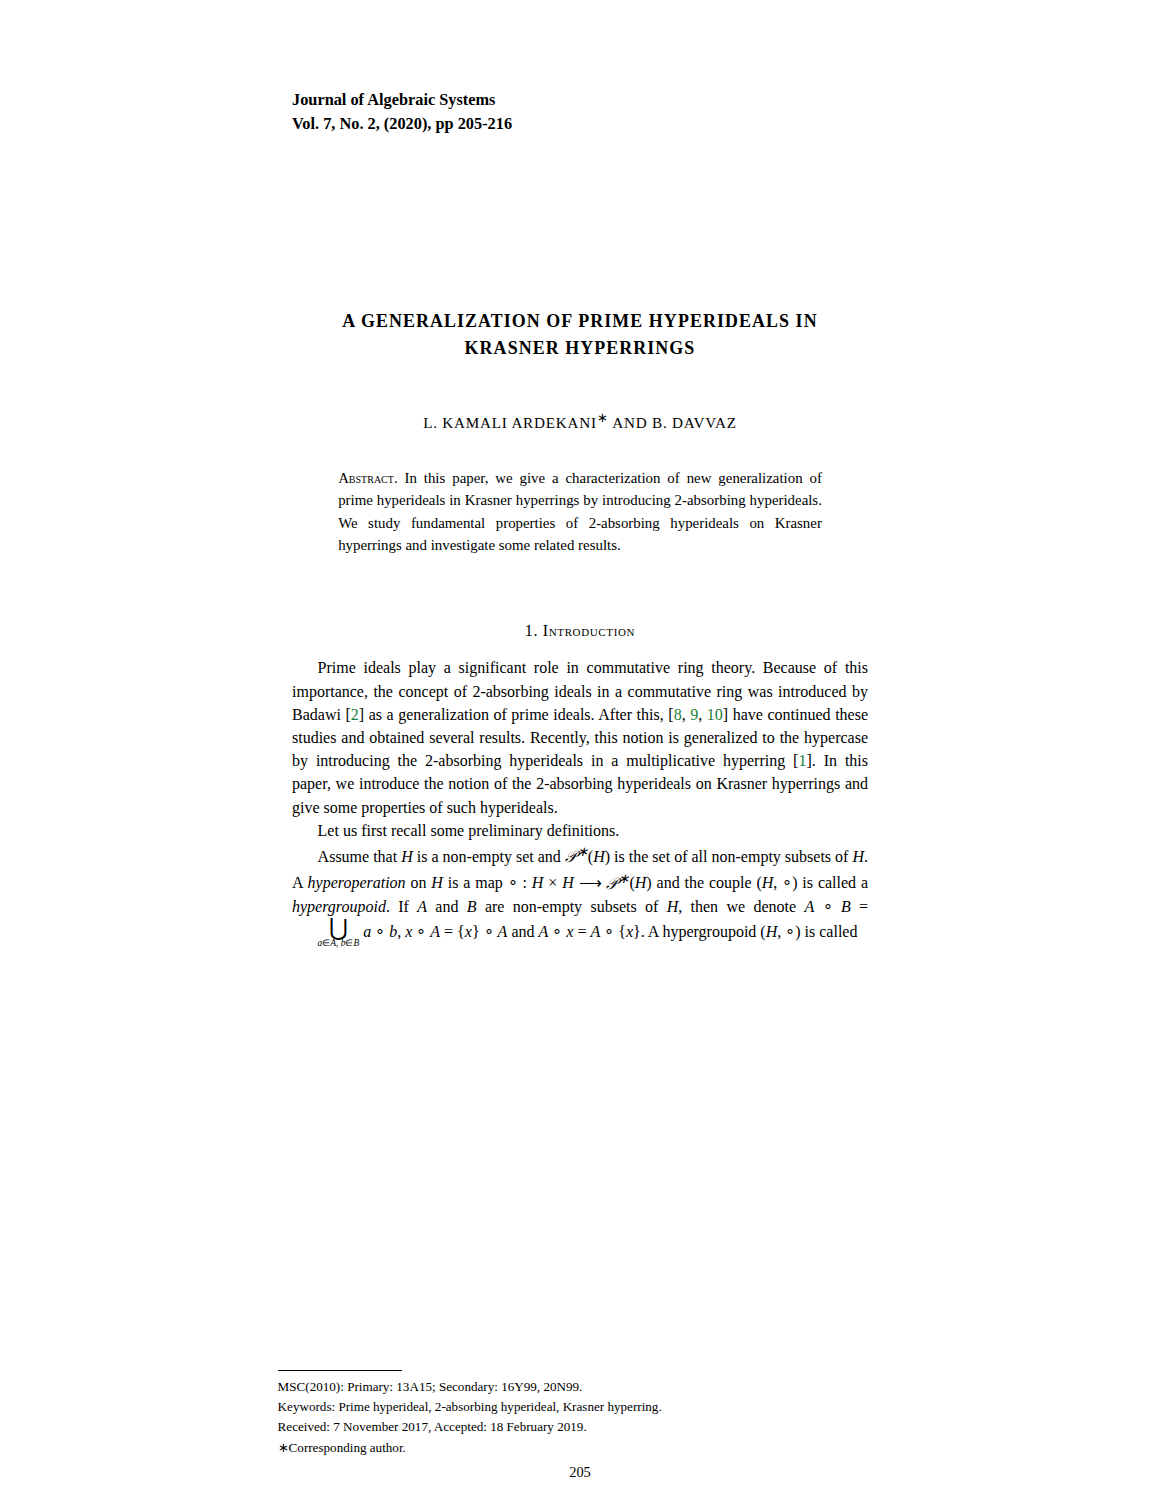Journal of Algebraic Systems
Vol. 7, No. 2, (2020), pp 205-216
A GENERALIZATION OF PRIME HYPERIDEALS IN
KRASNER HYPERRINGS
L. KAMALI ARDEKANI∗ AND B. DAVVAZ
Abstract. In this paper, we give a characterization of new generalization of prime hyperideals in Krasner hyperrings by introducing 2-absorbing hyperideals. We study fundamental properties of 2-absorbing hyperideals on Krasner hyperrings and investigate some related results.
1. Introduction
Prime ideals play a significant role in commutative ring theory. Because of this importance, the concept of 2-absorbing ideals in a commutative ring was introduced by Badawi [2] as a generalization of prime ideals. After this, [8, 9, 10] have continued these studies and obtained several results. Recently, this notion is generalized to the hypercase by introducing the 2-absorbing hyperideals in a multiplicative hyperring [1]. In this paper, we introduce the notion of the 2-absorbing hyperideals on Krasner hyperrings and give some properties of such hyperideals.
Let us first recall some preliminary definitions.
Assume that H is a non-empty set and 𝒫∗(H) is the set of all non-empty subsets of H. A hyperoperation on H is a map ∘ : H × H ⟶ 𝒫∗(H) and the couple (H, ∘) is called a hypergroupoid. If A and B are non-empty subsets of H, then we denote A ∘ B = ⋃a∈A, b∈B a ∘ b, x ∘ A = {x} ∘ A and A ∘ x = A ∘ {x}. A hypergroupoid (H, ∘) is called
MSC(2010): Primary: 13A15; Secondary: 16Y99, 20N99.
Keywords: Prime hyperideal, 2-absorbing hyperideal, Krasner hyperring.
Received: 7 November 2017, Accepted: 18 February 2019.
∗Corresponding author.
205